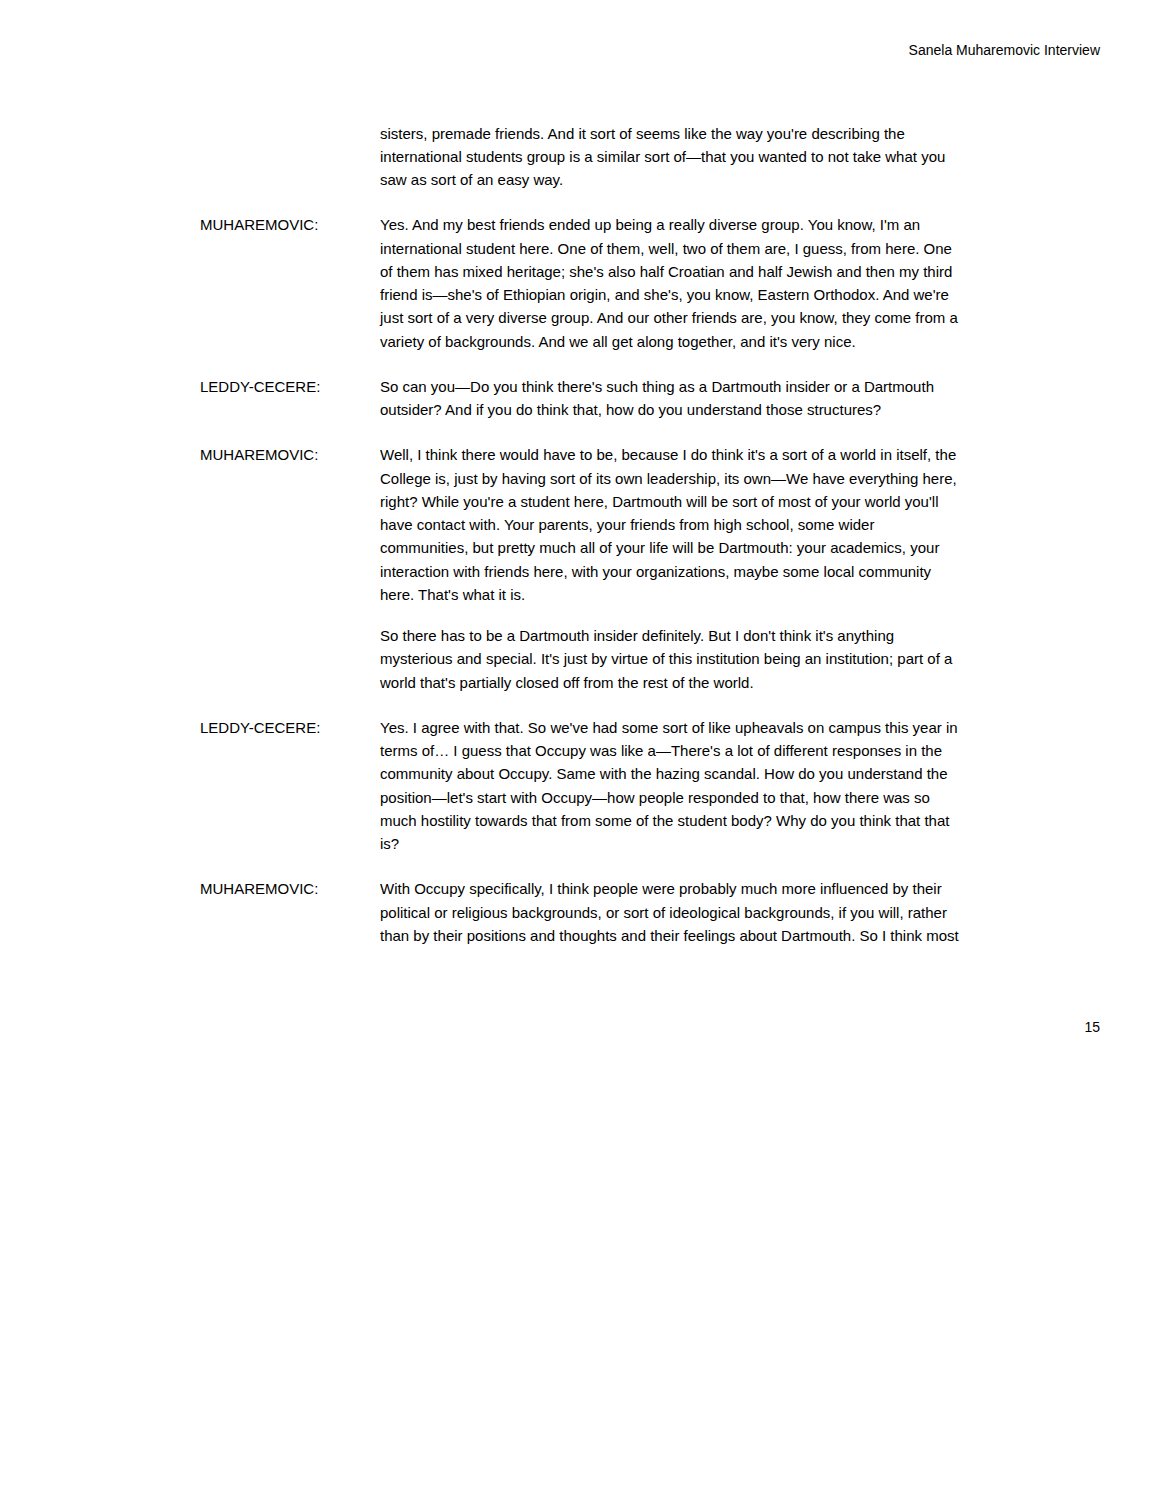Sanela Muharemovic Interview
sisters, premade friends. And it sort of seems like the way you're describing the international students group is a similar sort of—that you wanted to not take what you saw as sort of an easy way.
Muharemovic:
Yes. And my best friends ended up being a really diverse group. You know, I'm an international student here. One of them, well, two of them are, I guess, from here. One of them has mixed heritage; she's also half Croatian and half Jewish and then my third friend is—she's of Ethiopian origin, and she's, you know, Eastern Orthodox. And we're just sort of a very diverse group. And our other friends are, you know, they come from a variety of backgrounds. And we all get along together, and it's very nice.
Leddy-Cecere:
So can you—Do you think there's such thing as a Dartmouth insider or a Dartmouth outsider? And if you do think that, how do you understand those structures?
Muharemovic:
Well, I think there would have to be, because I do think it's a sort of a world in itself, the College is, just by having sort of its own leadership, its own—We have everything here, right? While you're a student here, Dartmouth will be sort of most of your world you'll have contact with. Your parents, your friends from high school, some wider communities, but pretty much all of your life will be Dartmouth: your academics, your interaction with friends here, with your organizations, maybe some local community here. That's what it is.
So there has to be a Dartmouth insider definitely. But I don't think it's anything mysterious and special. It's just by virtue of this institution being an institution; part of a world that's partially closed off from the rest of the world.
Leddy-Cecere:
Yes. I agree with that. So we've had some sort of like upheavals on campus this year in terms of… I guess that Occupy was like a—There's a lot of different responses in the community about Occupy. Same with the hazing scandal. How do you understand the position—let's start with Occupy—how people responded to that, how there was so much hostility towards that from some of the student body? Why do you think that that is?
Muharemovic:
With Occupy specifically, I think people were probably much more influenced by their political or religious backgrounds, or sort of ideological backgrounds, if you will, rather than by their positions and thoughts and their feelings about Dartmouth. So I think most
15